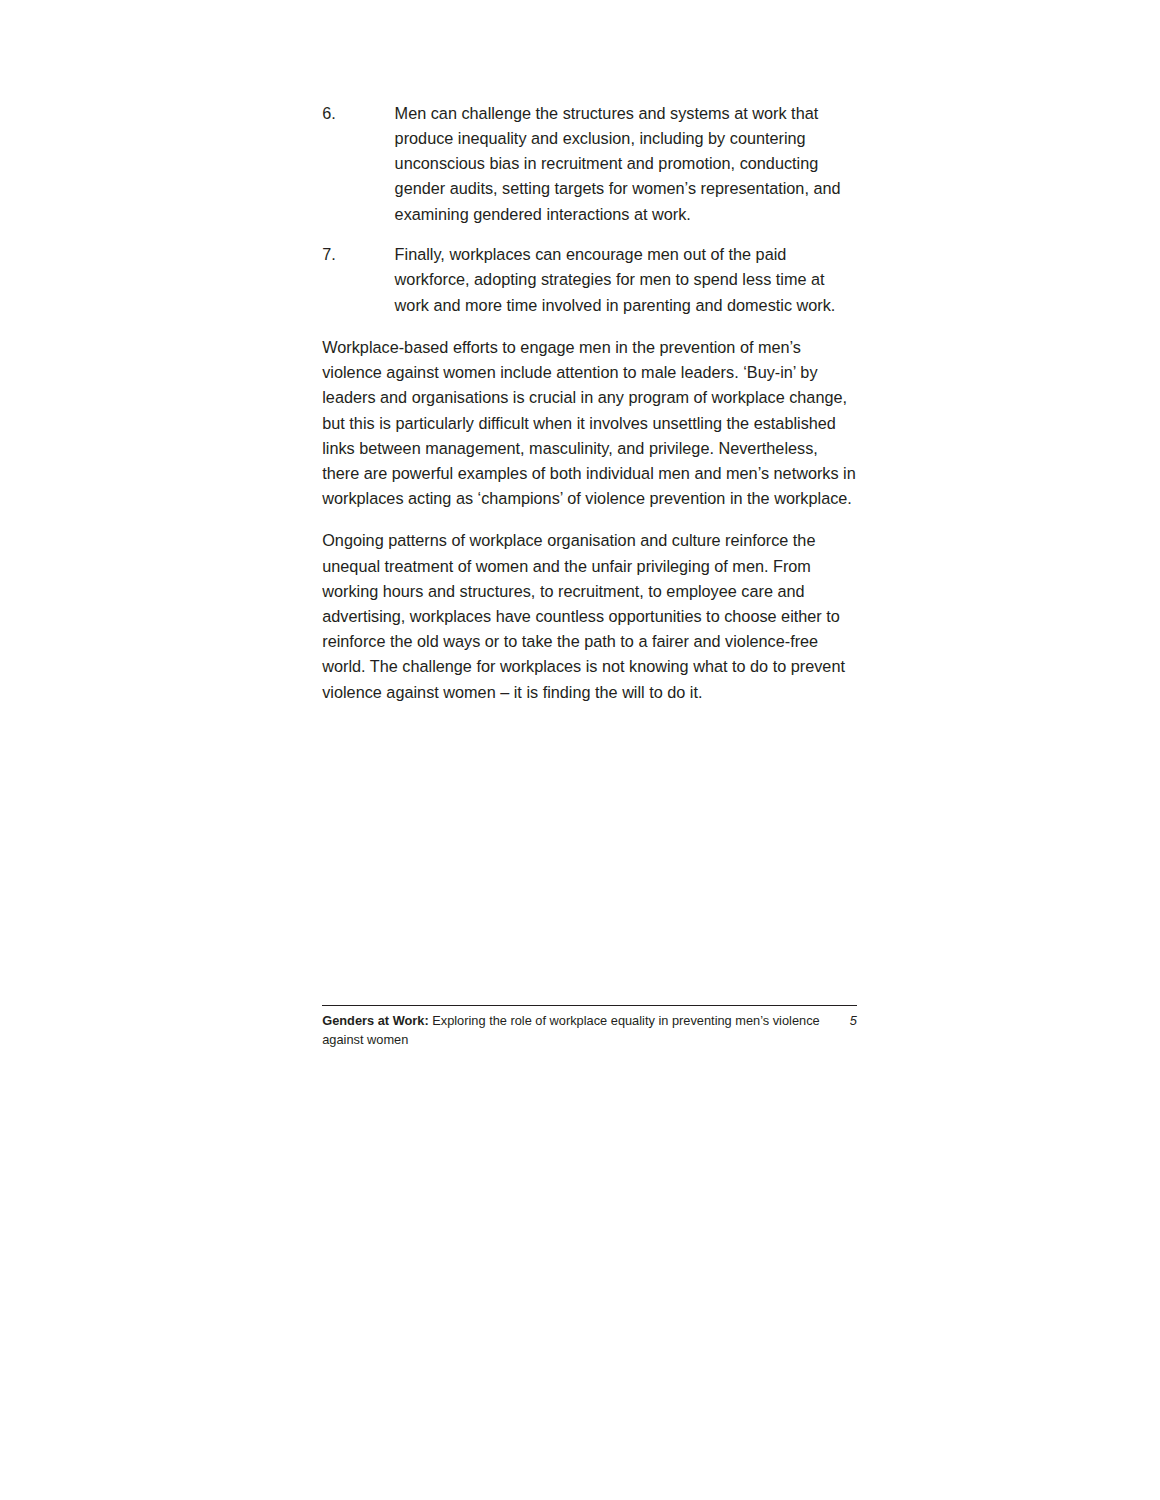6. Men can challenge the structures and systems at work that produce inequality and exclusion, including by countering unconscious bias in recruitment and promotion, conducting gender audits, setting targets for women’s representation, and examining gendered interactions at work.
7. Finally, workplaces can encourage men out of the paid workforce, adopting strategies for men to spend less time at work and more time involved in parenting and domestic work.
Workplace-based efforts to engage men in the prevention of men’s violence against women include attention to male leaders. ‘Buy-in’ by leaders and organisations is crucial in any program of workplace change, but this is particularly difficult when it involves unsettling the established links between management, masculinity, and privilege. Nevertheless, there are powerful examples of both individual men and men’s networks in workplaces acting as ‘champions’ of violence prevention in the workplace.
Ongoing patterns of workplace organisation and culture reinforce the unequal treatment of women and the unfair privileging of men. From working hours and structures, to recruitment, to employee care and advertising, workplaces have countless opportunities to choose either to reinforce the old ways or to take the path to a fairer and violence-free world. The challenge for workplaces is not knowing what to do to prevent violence against women – it is finding the will to do it.
Genders at Work: Exploring the role of workplace equality in preventing men’s violence against women
5